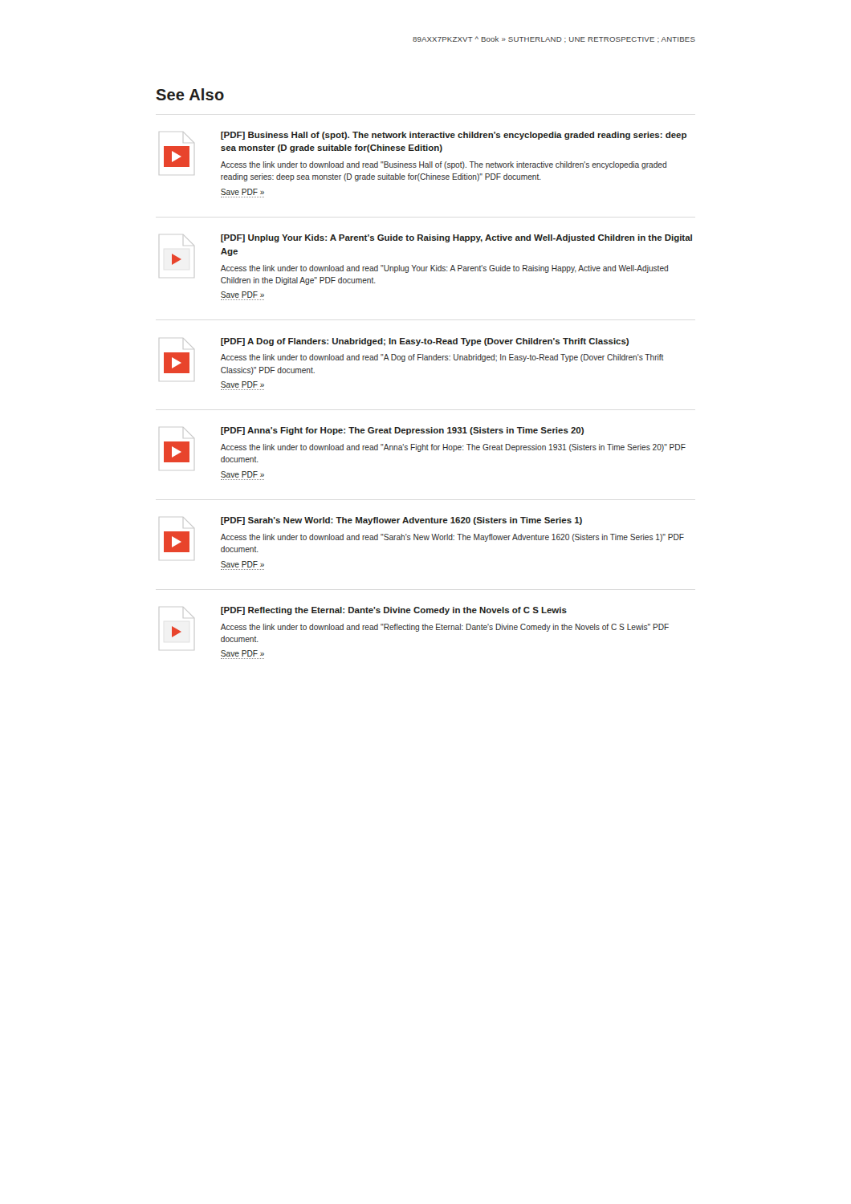89AXX7PKZXVT ^ Book » SUTHERLAND ; UNE RETROSPECTIVE ; ANTIBES
See Also
[PDF] Business Hall of (spot). The network interactive children's encyclopedia graded reading series: deep sea monster (D grade suitable for(Chinese Edition)
Access the link under to download and read "Business Hall of (spot). The network interactive children's encyclopedia graded reading series: deep sea monster (D grade suitable for(Chinese Edition)" PDF document.
Save PDF »
[PDF] Unplug Your Kids: A Parent's Guide to Raising Happy, Active and Well-Adjusted Children in the Digital Age
Access the link under to download and read "Unplug Your Kids: A Parent's Guide to Raising Happy, Active and Well-Adjusted Children in the Digital Age" PDF document.
Save PDF »
[PDF] A Dog of Flanders: Unabridged; In Easy-to-Read Type (Dover Children's Thrift Classics)
Access the link under to download and read "A Dog of Flanders: Unabridged; In Easy-to-Read Type (Dover Children's Thrift Classics)" PDF document.
Save PDF »
[PDF] Anna's Fight for Hope: The Great Depression 1931 (Sisters in Time Series 20)
Access the link under to download and read "Anna's Fight for Hope: The Great Depression 1931 (Sisters in Time Series 20)" PDF document.
Save PDF »
[PDF] Sarah's New World: The Mayflower Adventure 1620 (Sisters in Time Series 1)
Access the link under to download and read "Sarah's New World: The Mayflower Adventure 1620 (Sisters in Time Series 1)" PDF document.
Save PDF »
[PDF] Reflecting the Eternal: Dante's Divine Comedy in the Novels of C S Lewis
Access the link under to download and read "Reflecting the Eternal: Dante's Divine Comedy in the Novels of C S Lewis" PDF document.
Save PDF »